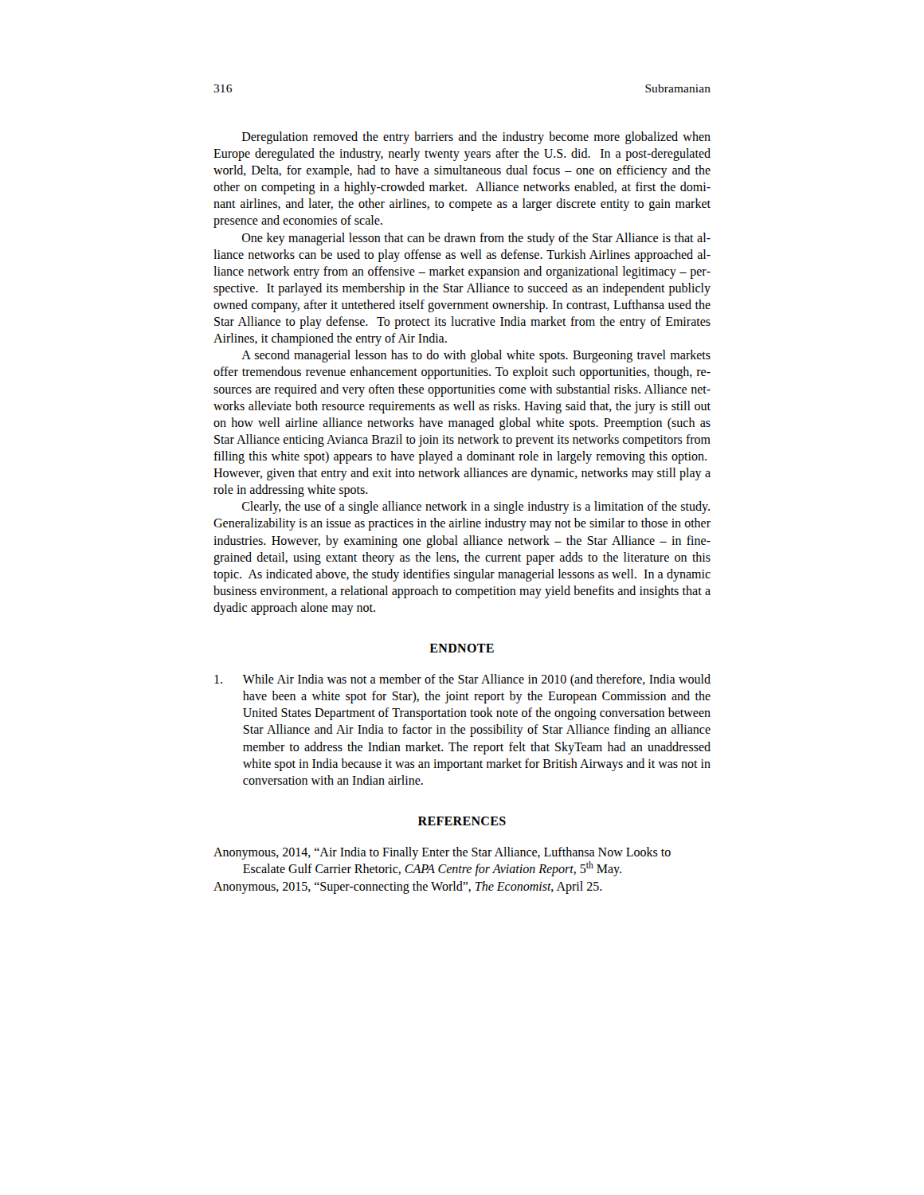316 Subramanian
Deregulation removed the entry barriers and the industry become more globalized when Europe deregulated the industry, nearly twenty years after the U.S. did. In a post-deregulated world, Delta, for example, had to have a simultaneous dual focus – one on efficiency and the other on competing in a highly-crowded market. Alliance networks enabled, at first the dominant airlines, and later, the other airlines, to compete as a larger discrete entity to gain market presence and economies of scale.
One key managerial lesson that can be drawn from the study of the Star Alliance is that alliance networks can be used to play offense as well as defense. Turkish Airlines approached alliance network entry from an offensive – market expansion and organizational legitimacy – perspective. It parlayed its membership in the Star Alliance to succeed as an independent publicly owned company, after it untethered itself government ownership. In contrast, Lufthansa used the Star Alliance to play defense. To protect its lucrative India market from the entry of Emirates Airlines, it championed the entry of Air India.
A second managerial lesson has to do with global white spots. Burgeoning travel markets offer tremendous revenue enhancement opportunities. To exploit such opportunities, though, resources are required and very often these opportunities come with substantial risks. Alliance networks alleviate both resource requirements as well as risks. Having said that, the jury is still out on how well airline alliance networks have managed global white spots. Preemption (such as Star Alliance enticing Avianca Brazil to join its network to prevent its networks competitors from filling this white spot) appears to have played a dominant role in largely removing this option. However, given that entry and exit into network alliances are dynamic, networks may still play a role in addressing white spots.
Clearly, the use of a single alliance network in a single industry is a limitation of the study. Generalizability is an issue as practices in the airline industry may not be similar to those in other industries. However, by examining one global alliance network – the Star Alliance – in fine-grained detail, using extant theory as the lens, the current paper adds to the literature on this topic. As indicated above, the study identifies singular managerial lessons as well. In a dynamic business environment, a relational approach to competition may yield benefits and insights that a dyadic approach alone may not.
ENDNOTE
While Air India was not a member of the Star Alliance in 2010 (and therefore, India would have been a white spot for Star), the joint report by the European Commission and the United States Department of Transportation took note of the ongoing conversation between Star Alliance and Air India to factor in the possibility of Star Alliance finding an alliance member to address the Indian market. The report felt that SkyTeam had an unaddressed white spot in India because it was an important market for British Airways and it was not in conversation with an Indian airline.
REFERENCES
Anonymous, 2014, “Air India to Finally Enter the Star Alliance, Lufthansa Now Looks to Escalate Gulf Carrier Rhetoric, CAPA Centre for Aviation Report, 5th May.
Anonymous, 2015, “Super-connecting the World”, The Economist, April 25.